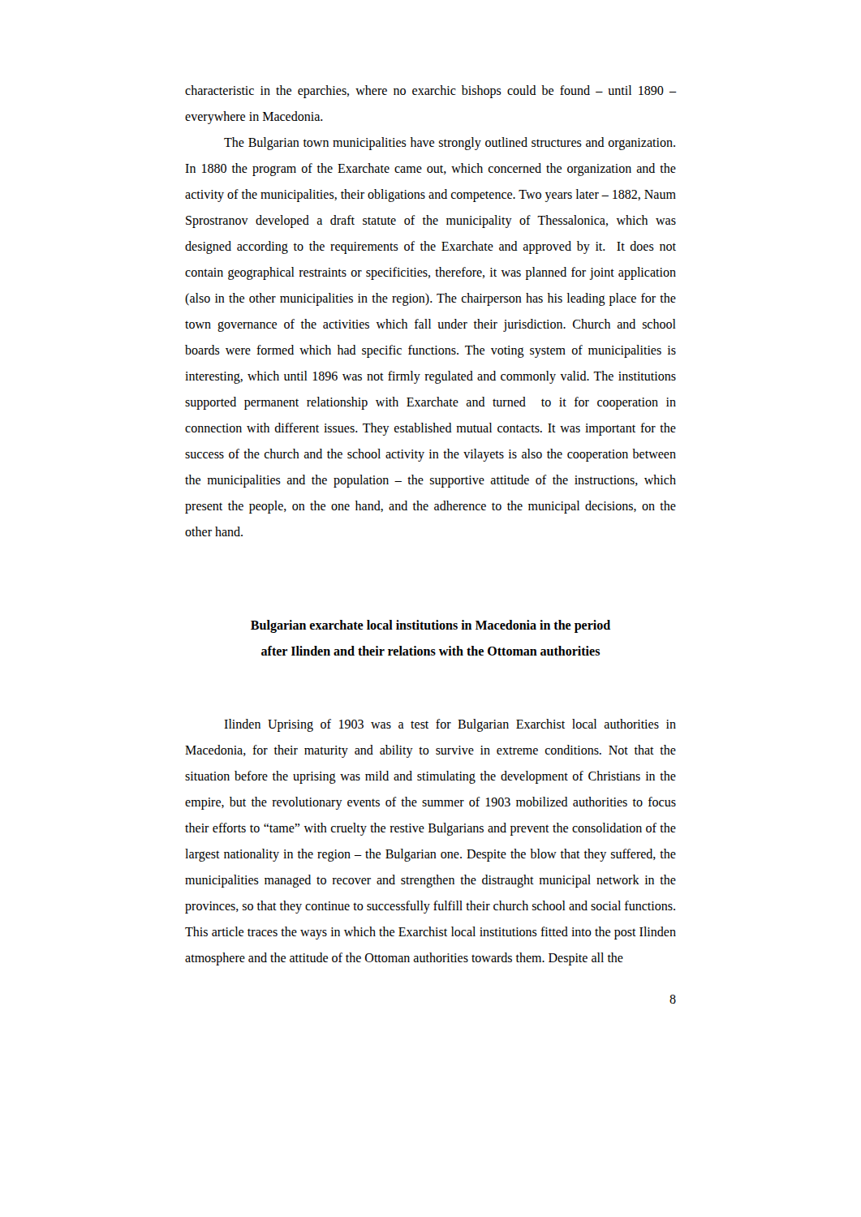characteristic in the eparchies, where no exarchic bishops could be found – until 1890 – everywhere in Macedonia.
The Bulgarian town municipalities have strongly outlined structures and organization. In 1880 the program of the Exarchate came out, which concerned the organization and the activity of the municipalities, their obligations and competence. Two years later – 1882, Naum Sprostranov developed a draft statute of the municipality of Thessalonica, which was designed according to the requirements of the Exarchate and approved by it. It does not contain geographical restraints or specificities, therefore, it was planned for joint application (also in the other municipalities in the region). The chairperson has his leading place for the town governance of the activities which fall under their jurisdiction. Church and school boards were formed which had specific functions. The voting system of municipalities is interesting, which until 1896 was not firmly regulated and commonly valid. The institutions supported permanent relationship with Exarchate and turned to it for cooperation in connection with different issues. They established mutual contacts. It was important for the success of the church and the school activity in the vilayets is also the cooperation between the municipalities and the population – the supportive attitude of the instructions, which present the people, on the one hand, and the adherence to the municipal decisions, on the other hand.
Bulgarian exarchate local institutions in Macedonia in the period
after Ilinden and their relations with the Ottoman authorities
Ilinden Uprising of 1903 was a test for Bulgarian Exarchist local authorities in Macedonia, for their maturity and ability to survive in extreme conditions. Not that the situation before the uprising was mild and stimulating the development of Christians in the empire, but the revolutionary events of the summer of 1903 mobilized authorities to focus their efforts to “tame” with cruelty the restive Bulgarians and prevent the consolidation of the largest nationality in the region – the Bulgarian one. Despite the blow that they suffered, the municipalities managed to recover and strengthen the distraught municipal network in the provinces, so that they continue to successfully fulfill their church school and social functions. This article traces the ways in which the Exarchist local institutions fitted into the post Ilinden atmosphere and the attitude of the Ottoman authorities towards them. Despite all the
8